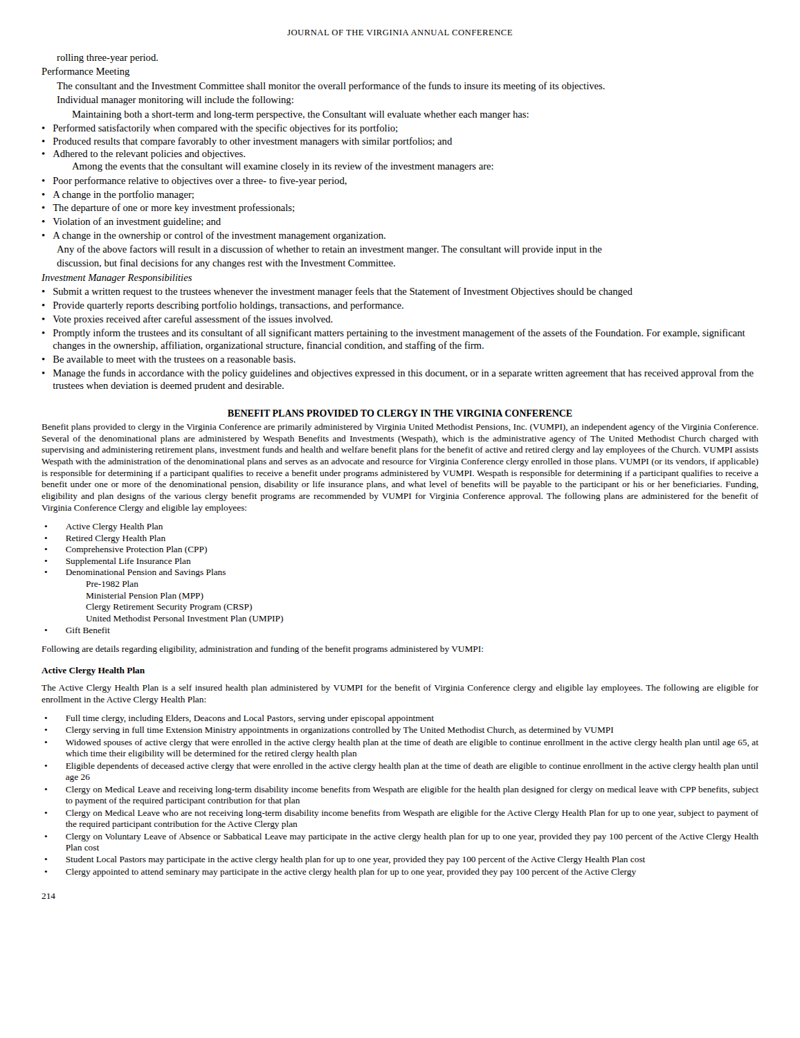JOURNAL OF THE VIRGINIA ANNUAL CONFERENCE
rolling three-year period.
Performance Meeting
The consultant and the Investment Committee shall monitor the overall performance of the funds to insure its meeting of its objectives.
Individual manager monitoring will include the following:
Maintaining both a short-term and long-term perspective, the Consultant will evaluate whether each manger has:
Performed satisfactorily when compared with the specific objectives for its portfolio;
Produced results that compare favorably to other investment managers with similar portfolios; and
Adhered to the relevant policies and objectives.
Among the events that the consultant will examine closely in its review of the investment managers are:
Poor performance relative to objectives over a three- to five-year period,
A change in the portfolio manager;
The departure of one or more key investment professionals;
Violation of an investment guideline; and
A change in the ownership or control of the investment management organization.
Any of the above factors will result in a discussion of whether to retain an investment manger. The consultant will provide input in the
discussion, but final decisions for any changes rest with the Investment Committee.
Investment Manager Responsibilities
Submit a written request to the trustees whenever the investment manager feels that the Statement of Investment Objectives should be changed
Provide quarterly reports describing portfolio holdings, transactions, and performance.
Vote proxies received after careful assessment of the issues involved.
Promptly inform the trustees and its consultant of all significant matters pertaining to the investment management of the assets of the Foundation. For example, significant changes in the ownership, affiliation, organizational structure, financial condition, and staffing of the firm.
Be available to meet with the trustees on a reasonable basis.
Manage the funds in accordance with the policy guidelines and objectives expressed in this document, or in a separate written agreement that has received approval from the trustees when deviation is deemed prudent and desirable.
BENEFIT PLANS PROVIDED TO CLERGY IN THE VIRGINIA CONFERENCE
Benefit plans provided to clergy in the Virginia Conference are primarily administered by Virginia United Methodist Pensions, Inc. (VUMPI), an independent agency of the Virginia Conference. Several of the denominational plans are administered by Wespath Benefits and Investments (Wespath), which is the administrative agency of The United Methodist Church charged with supervising and administering retirement plans, investment funds and health and welfare benefit plans for the benefit of active and retired clergy and lay employees of the Church. VUMPI assists Wespath with the administration of the denominational plans and serves as an advocate and resource for Virginia Conference clergy enrolled in those plans. VUMPI (or its vendors, if applicable) is responsible for determining if a participant qualifies to receive a benefit under programs administered by VUMPI. Wespath is responsible for determining if a participant qualifies to receive a benefit under one or more of the denominational pension, disability or life insurance plans, and what level of benefits will be payable to the participant or his or her beneficiaries. Funding, eligibility and plan designs of the various clergy benefit programs are recommended by VUMPI for Virginia Conference approval. The following plans are administered for the benefit of Virginia Conference Clergy and eligible lay employees:
Active Clergy Health Plan
Retired Clergy Health Plan
Comprehensive Protection Plan (CPP)
Supplemental Life Insurance Plan
Denominational Pension and Savings Plans
Pre-1982 Plan
Ministerial Pension Plan (MPP)
Clergy Retirement Security Program (CRSP)
United Methodist Personal Investment Plan (UMPIP)
Gift Benefit
Following are details regarding eligibility, administration and funding of the benefit programs administered by VUMPI:
Active Clergy Health Plan
The Active Clergy Health Plan is a self insured health plan administered by VUMPI for the benefit of Virginia Conference clergy and eligible lay employees. The following are eligible for enrollment in the Active Clergy Health Plan:
Full time clergy, including Elders, Deacons and Local Pastors, serving under episcopal appointment
Clergy serving in full time Extension Ministry appointments in organizations controlled by The United Methodist Church, as determined by VUMPI
Widowed spouses of active clergy that were enrolled in the active clergy health plan at the time of death are eligible to continue enrollment in the active clergy health plan until age 65, at which time their eligibility will be determined for the retired clergy health plan
Eligible dependents of deceased active clergy that were enrolled in the active clergy health plan at the time of death are eligible to continue enrollment in the active clergy health plan until age 26
Clergy on Medical Leave and receiving long-term disability income benefits from Wespath are eligible for the health plan designed for clergy on medical leave with CPP benefits, subject to payment of the required participant contribution for that plan
Clergy on Medical Leave who are not receiving long-term disability income benefits from Wespath are eligible for the Active Clergy Health Plan for up to one year, subject to payment of the required participant contribution for the Active Clergy plan
Clergy on Voluntary Leave of Absence or Sabbatical Leave may participate in the active clergy health plan for up to one year, provided they pay 100 percent of the Active Clergy Health Plan cost
Student Local Pastors may participate in the active clergy health plan for up to one year, provided they pay 100 percent of the Active Clergy Health Plan cost
Clergy appointed to attend seminary may participate in the active clergy health plan for up to one year, provided they pay 100 percent of the Active Clergy
214